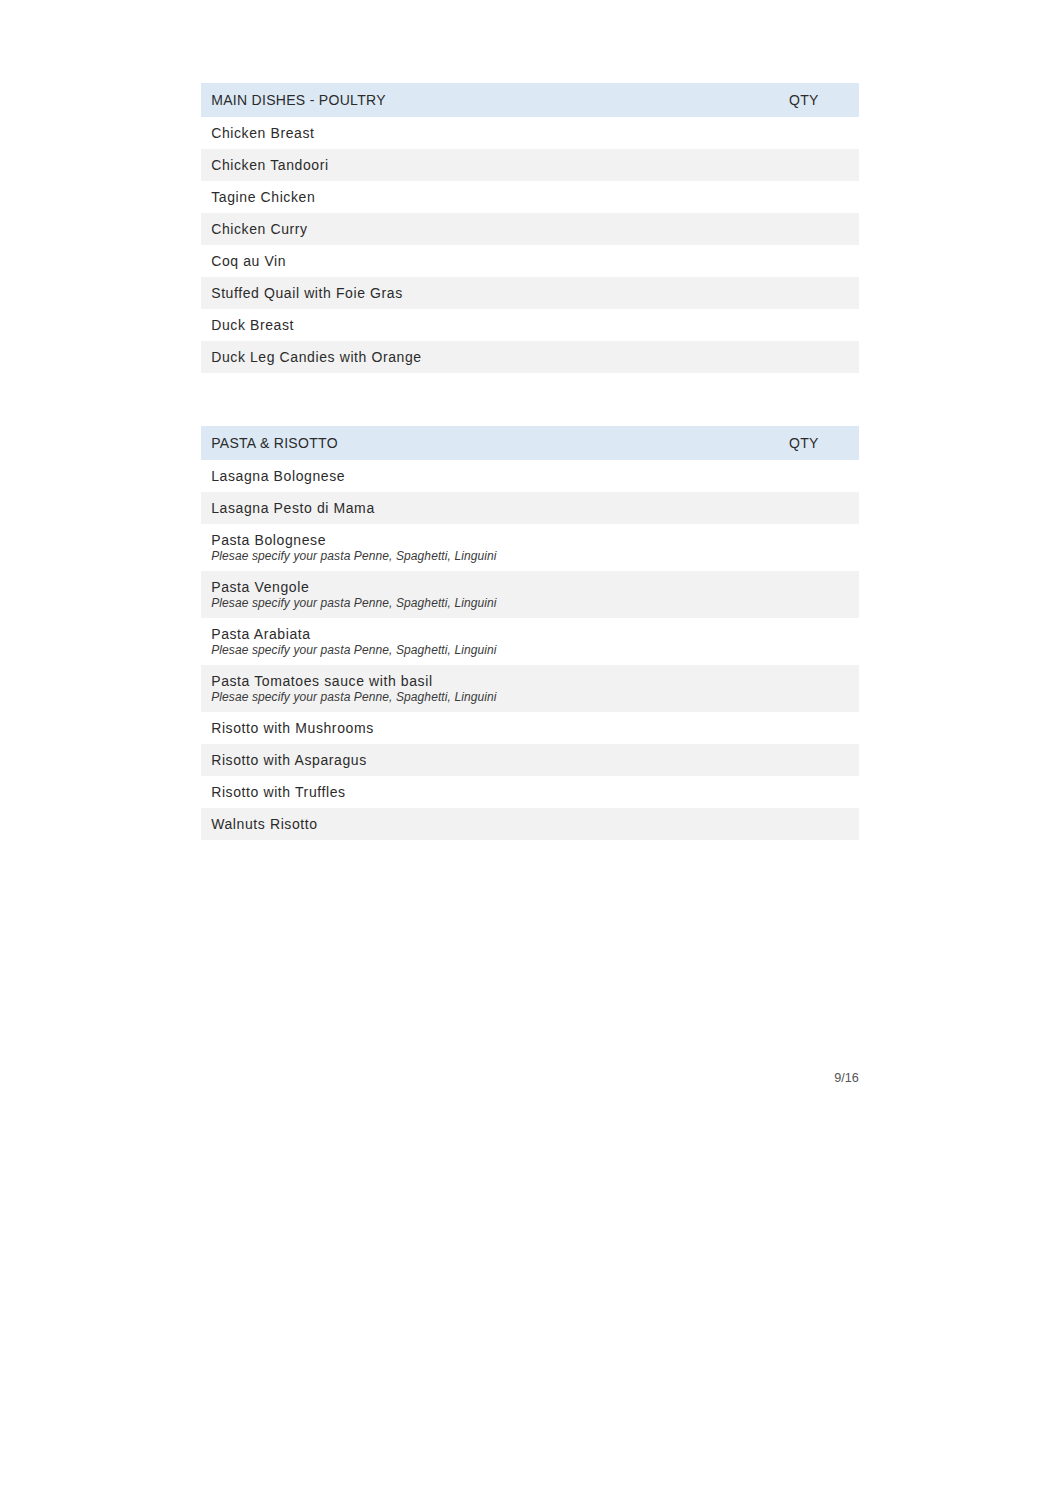| MAIN DISHES - POULTRY | QTY |
| --- | --- |
| Chicken Breast | |
| Chicken Tandoori | |
| Tagine Chicken | |
| Chicken Curry | |
| Coq au Vin | |
| Stuffed Quail with Foie Gras | |
| Duck Breast | |
| Duck Leg Candies with Orange | |
| PASTA & RISOTTO | QTY |
| --- | --- |
| Lasagna Bolognese | |
| Lasagna Pesto di Mama | |
| Pasta Bolognese Plesae specify your pasta Penne, Spaghetti, Linguini | |
| Pasta Vengole Plesae specify your pasta Penne, Spaghetti, Linguini | |
| Pasta Arabiata Plesae specify your pasta Penne, Spaghetti, Linguini | |
| Pasta Tomatoes sauce with basil Plesae specify your pasta Penne, Spaghetti, Linguini | |
| Risotto with Mushrooms | |
| Risotto with Asparagus | |
| Risotto with Truffles | |
| Walnuts Risotto | |
9/16